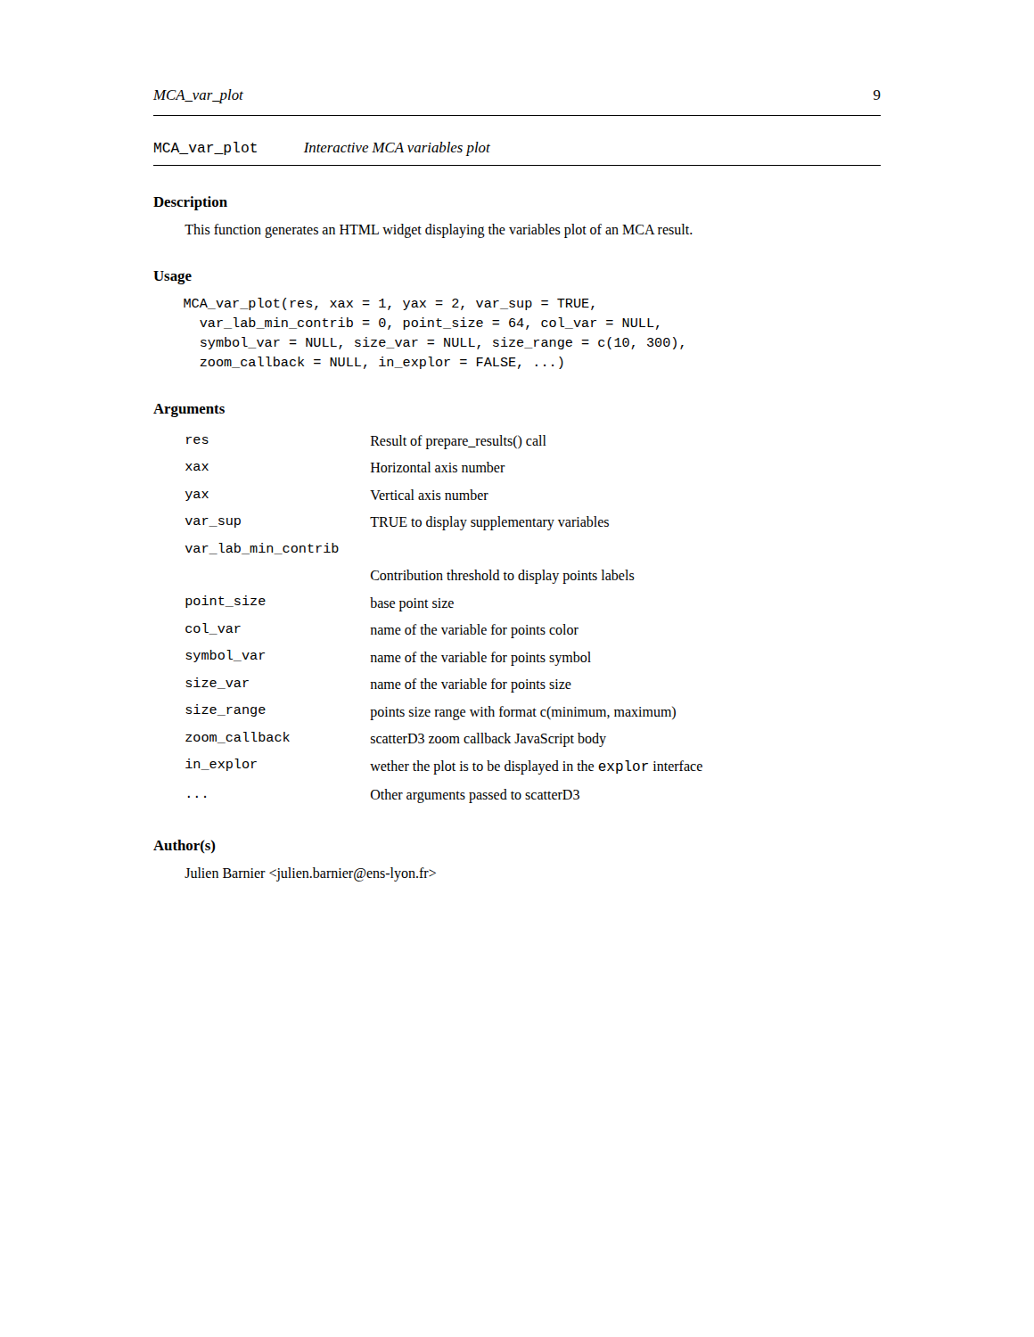MCA_var_plot 9
MCA_var_plot Interactive MCA variables plot
Description
This function generates an HTML widget displaying the variables plot of an MCA result.
Usage
MCA_var_plot(res, xax = 1, yax = 2, var_sup = TRUE,
  var_lab_min_contrib = 0, point_size = 64, col_var = NULL,
  symbol_var = NULL, size_var = NULL, size_range = c(10, 300),
  zoom_callback = NULL, in_explor = FALSE, ...)
Arguments
res
Result of prepare_results() call
xax
Horizontal axis number
yax
Vertical axis number
var_sup
TRUE to display supplementary variables
var_lab_min_contrib
Contribution threshold to display points labels
point_size
base point size
col_var
name of the variable for points color
symbol_var
name of the variable for points symbol
size_var
name of the variable for points size
size_range
points size range with format c(minimum, maximum)
zoom_callback
scatterD3 zoom callback JavaScript body
in_explor
wether the plot is to be displayed in the explor interface
...
Other arguments passed to scatterD3
Author(s)
Julien Barnier <julien.barnier@ens-lyon.fr>